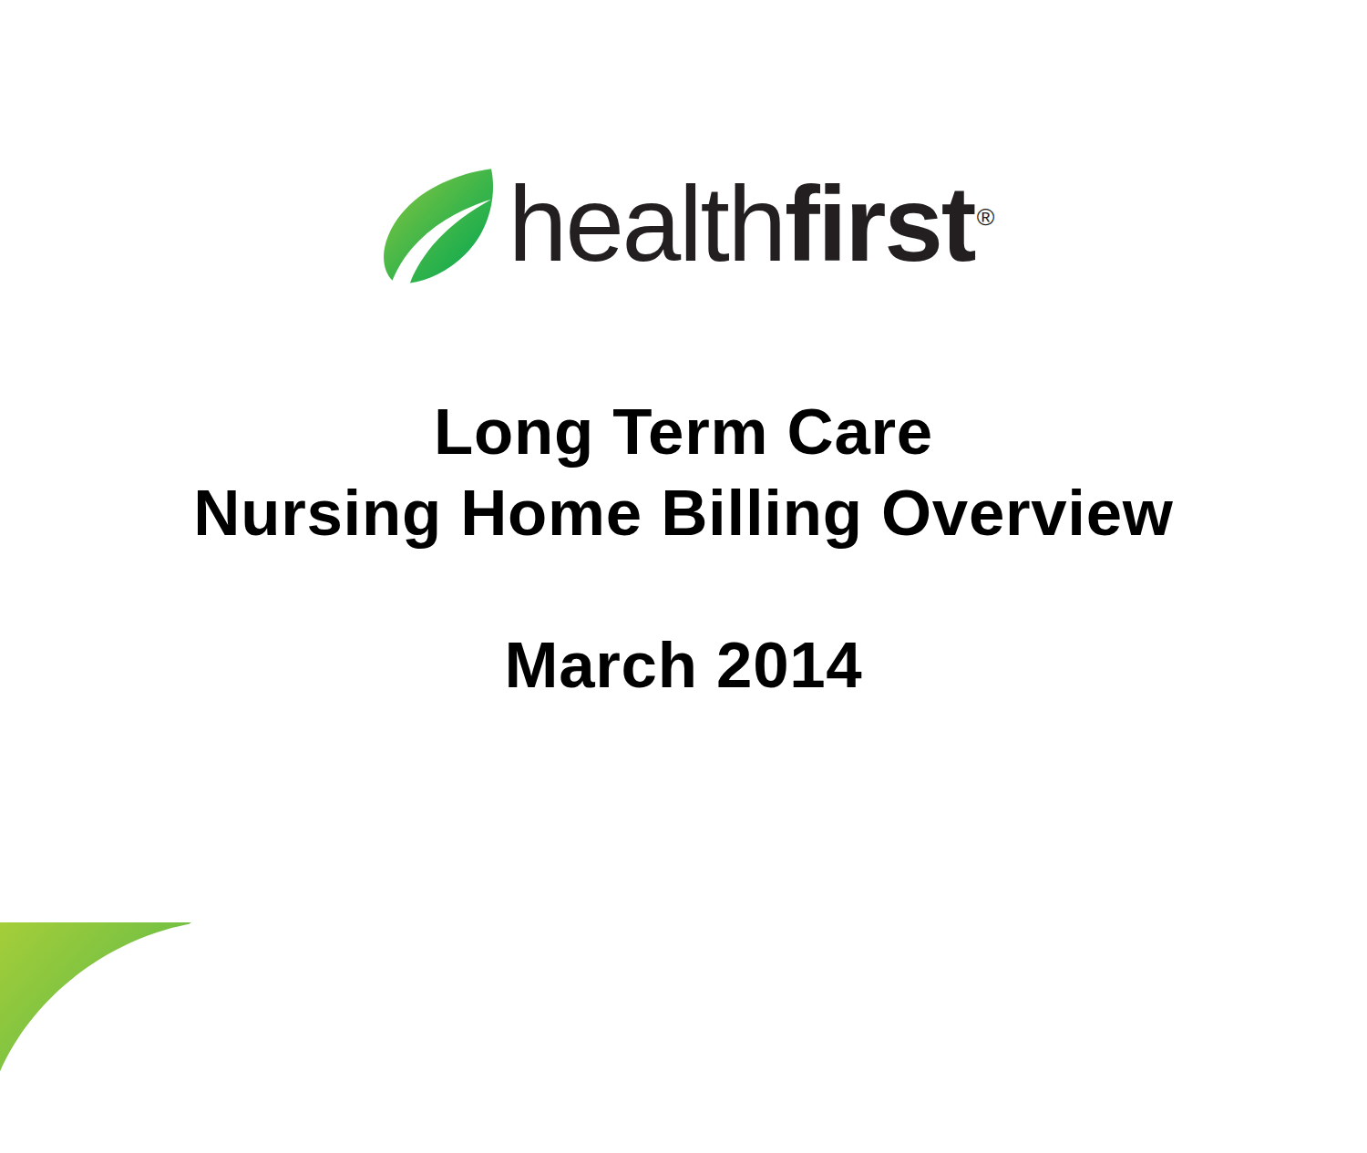health first®
Long Term Care
Nursing Home Billing Overview
March 2014